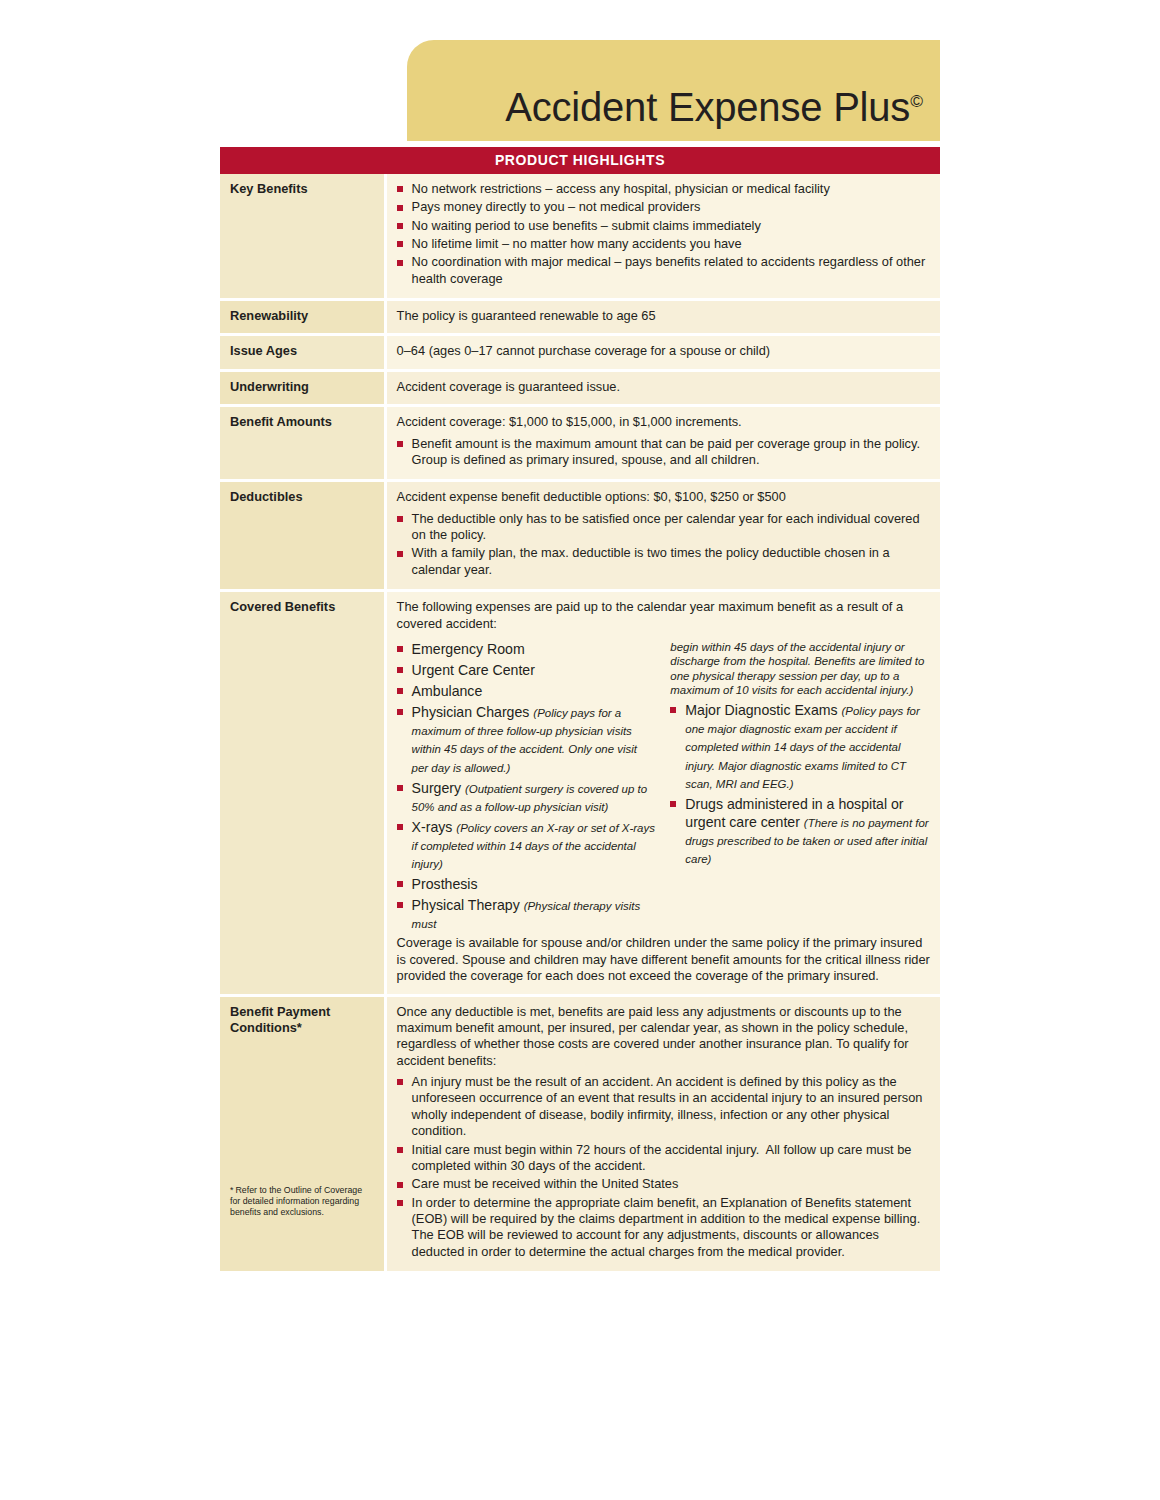Accident Expense Plus©
| PRODUCT HIGHLIGHTS |
| --- |
| Key Benefits | No network restrictions – access any hospital, physician or medical facility Pays money directly to you – not medical providers No waiting period to use benefits – submit claims immediately No lifetime limit – no matter how many accidents you have No coordination with major medical – pays benefits related to accidents regardless of other health coverage |
| Renewability | The policy is guaranteed renewable to age 65 |
| Issue Ages | 0–64 (ages 0–17 cannot purchase coverage for a spouse or child) |
| Underwriting | Accident coverage is guaranteed issue. |
| Benefit Amounts | Accident coverage: $1,000 to $15,000, in $1,000 increments. Benefit amount is the maximum amount that can be paid per coverage group in the policy. Group is defined as primary insured, spouse, and all children. |
| Deductibles | Accident expense benefit deductible options: $0, $100, $250 or $500 The deductible only has to be satisfied once per calendar year for each individual covered on the policy. With a family plan, the max. deductible is two times the policy deductible chosen in a calendar year. |
| Covered Benefits | The following expenses are paid up to the calendar year maximum benefit as a result of a covered accident: Emergency Room Urgent Care Center Ambulance Physician Charges (Policy pays for a maximum of three follow-up physician visits within 45 days of the accident. Only one visit per day is allowed.) Surgery (Outpatient surgery is covered up to 50% and as a follow-up physician visit) X-rays (Policy covers an X-ray or set of X-rays if completed within 14 days of the accidental injury) Prosthesis Physical Therapy (Physical therapy visits must begin within 45 days of the accidental injury or discharge from the hospital. Benefits are limited to one physical therapy session per day, up to a maximum of 10 visits for each accidental injury.) Major Diagnostic Exams (Policy pays for one major diagnostic exam per accident if completed within 14 days of the accidental injury. Major diagnostic exams limited to CT scan, MRI and EEG.) Drugs administered in a hospital or urgent care center (There is no payment for drugs prescribed to be taken or used after initial care) Coverage is available for spouse and/or children under the same policy if the primary insured is covered. Spouse and children may have different benefit amounts for the critical illness rider provided the coverage for each does not exceed the coverage of the primary insured. |
| Benefit Payment Conditions* * Refer to the Outline of Coverage for detailed information regarding benefits and exclusions. | Once any deductible is met, benefits are paid less any adjustments or discounts up to the maximum benefit amount, per insured, per calendar year, as shown in the policy schedule, regardless of whether those costs are covered under another insurance plan. To qualify for accident benefits: An injury must be the result of an accident. An accident is defined by this policy as the unforeseen occurrence of an event that results in an accidental injury to an insured person wholly independent of disease, bodily infirmity, illness, infection or any other physical condition. Initial care must begin within 72 hours of the accidental injury. All follow up care must be completed within 30 days of the accident. Care must be received within the United States In order to determine the appropriate claim benefit, an Explanation of Benefits statement (EOB) will be required by the claims department in addition to the medical expense billing. The EOB will be reviewed to account for any adjustments, discounts or allowances deducted in order to determine the actual charges from the medical provider. |